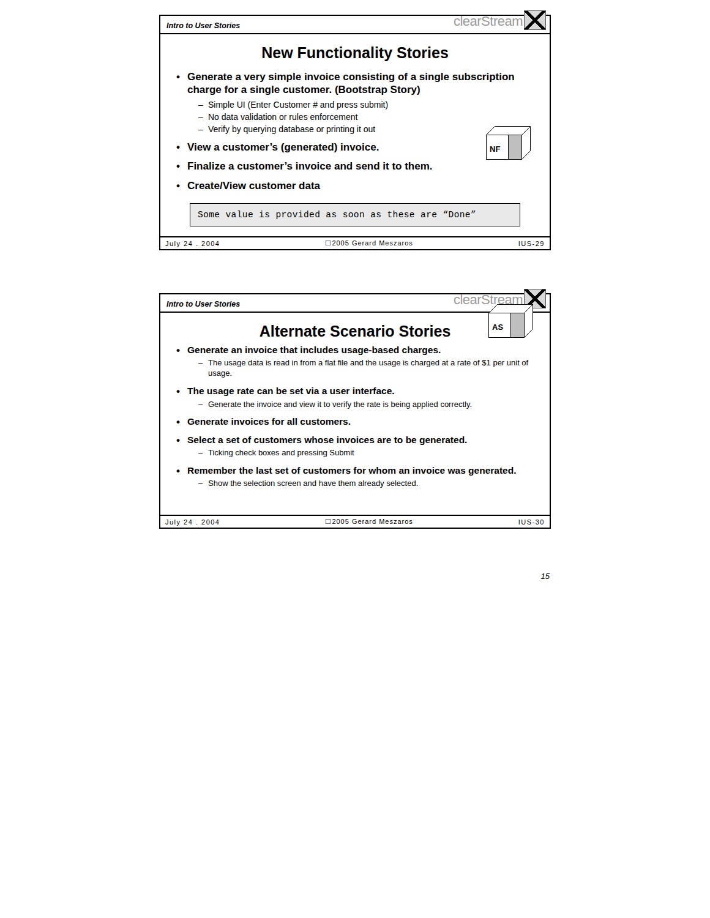Intro to User Stories clearStream
New Functionality Stories
Generate a very simple invoice consisting of a single subscription charge for a single customer. (Bootstrap Story)
Simple UI (Enter Customer # and press submit)
No data validation or rules enforcement
Verify by querying database or printing it out
View a customer’s (generated) invoice.
Finalize a customer’s invoice and send it to them.
Create/View customer data
Some value is provided as soon as these are “Done”
NF
July 24 . 2004 ☐2005 Gerard Meszaros IUS-29
Intro to User Stories clearStream
Alternate Scenario Stories
AS
Generate an invoice that includes usage-based charges.
The usage data is read in from a flat file and the usage is charged at a rate of $1 per unit of usage.
The usage rate can be set via a user interface.
Generate the invoice and view it to verify the rate is being applied correctly.
Generate invoices for all customers.
Select a set of customers whose invoices are to be generated.
Ticking check boxes and pressing Submit
Remember the last set of customers for whom an invoice was generated.
Show the selection screen and have them already selected.
July 24 . 2004 ☐2005 Gerard Meszaros IUS-30
15